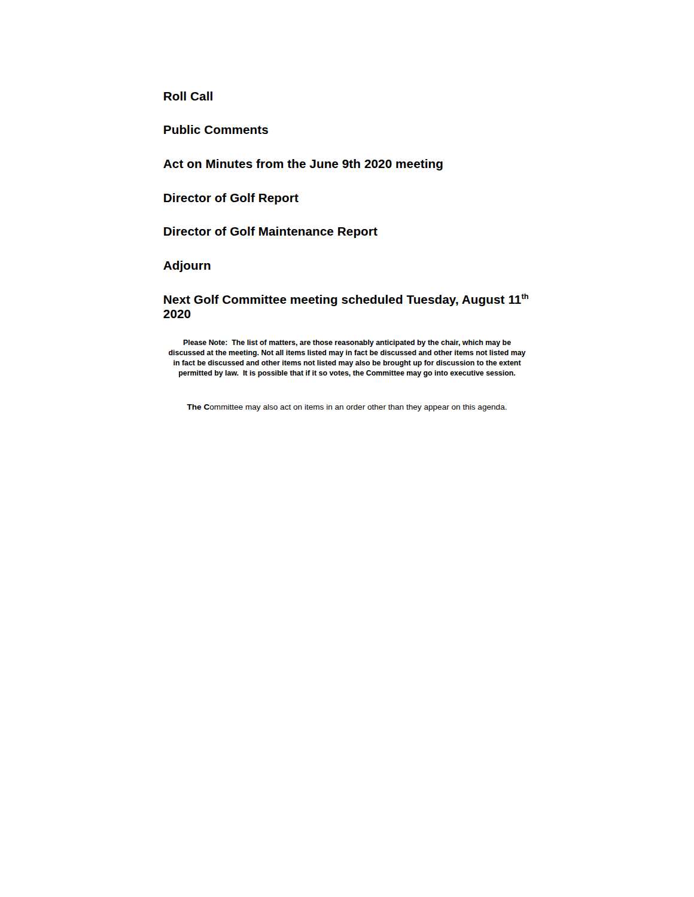Roll Call
Public Comments
Act on Minutes from the June 9th 2020 meeting
Director of Golf Report
Director of Golf Maintenance Report
Adjourn
Next Golf Committee meeting scheduled Tuesday, August 11th 2020
Please Note: The list of matters, are those reasonably anticipated by the chair, which may be discussed at the meeting. Not all items listed may in fact be discussed and other items not listed may in fact be discussed and other items not listed may also be brought up for discussion to the extent permitted by law. It is possible that if it so votes, the Committee may go into executive session.
The Committee may also act on items in an order other than they appear on this agenda.